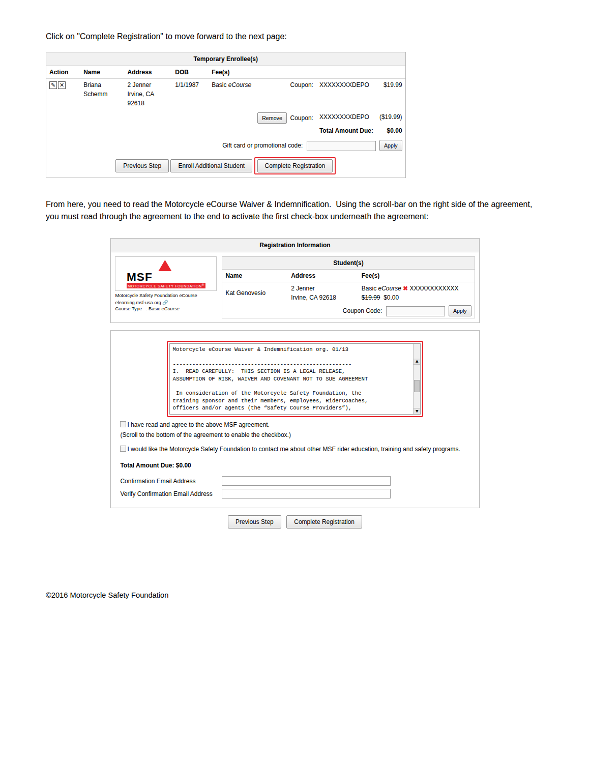Click on "Complete Registration" to move forward to the next page:
Temporary Enrollee(s)
| Action | Name | Address | DOB | Fee(s) |
| --- | --- | --- | --- | --- |
| ✎ ✕ | Briana Schemm | 2 Jenner Irvine, CA 92618 | 1/1/1987 | Basic eCourse | Coupon: | XXXXXXXXDEPO | $19.99 |
| | Remove Coupon: | XXXXXXXXDEPO | ($19.99) |
| | Total Amount Due: | $0.00 |
Gift card or promotional code: Apply
Previous Step Enroll Additional Student Complete Registration
From here, you need to read the Motorcycle eCourse Waiver & Indemnification. Using the scroll-bar on the right side of the agreement, you must read through the agreement to the end to activate the first check-box underneath the agreement:
Registration Information
MSF MOTORCYCLE SAFETY FOUNDATION®
Motorcycle Safety Foundation eCourse
elearning.msf-usa.org 🔗
Course Type : Basic eCourse
Student(s)
| Name | Address | Fee(s) |
| --- | --- | --- |
| Kat Genovesio | 2 Jenner Irvine, CA 92618 | Basic eCourse ✖ XXXXXXXXXXXX $19.99 $0.00 |
| Coupon Code: Apply |
Motorcycle eCourse Waiver & Indemnification org. 01/13 ------------------------------------------------------- I. READ CAREFULLY: THIS SECTION IS A LEGAL RELEASE, ASSUMPTION OF RISK, WAIVER AND COVENANT NOT TO SUE AGREEMENT In consideration of the Motorcycle Safety Foundation, the training sponsor and their members, employees, RiderCoaches, officers and/or agents (the “Safety Course Providers”),
▲
▼
I have read and agree to the above MSF agreement.
(Scroll to the bottom of the agreement to enable the checkbox.)
I would like the Motorcycle Safety Foundation to contact me about other MSF rider education, training and safety programs.
Total Amount Due: $0.00
Confirmation Email Address
Verify Confirmation Email Address
Previous Step Complete Registration
©2016 Motorcycle Safety Foundation